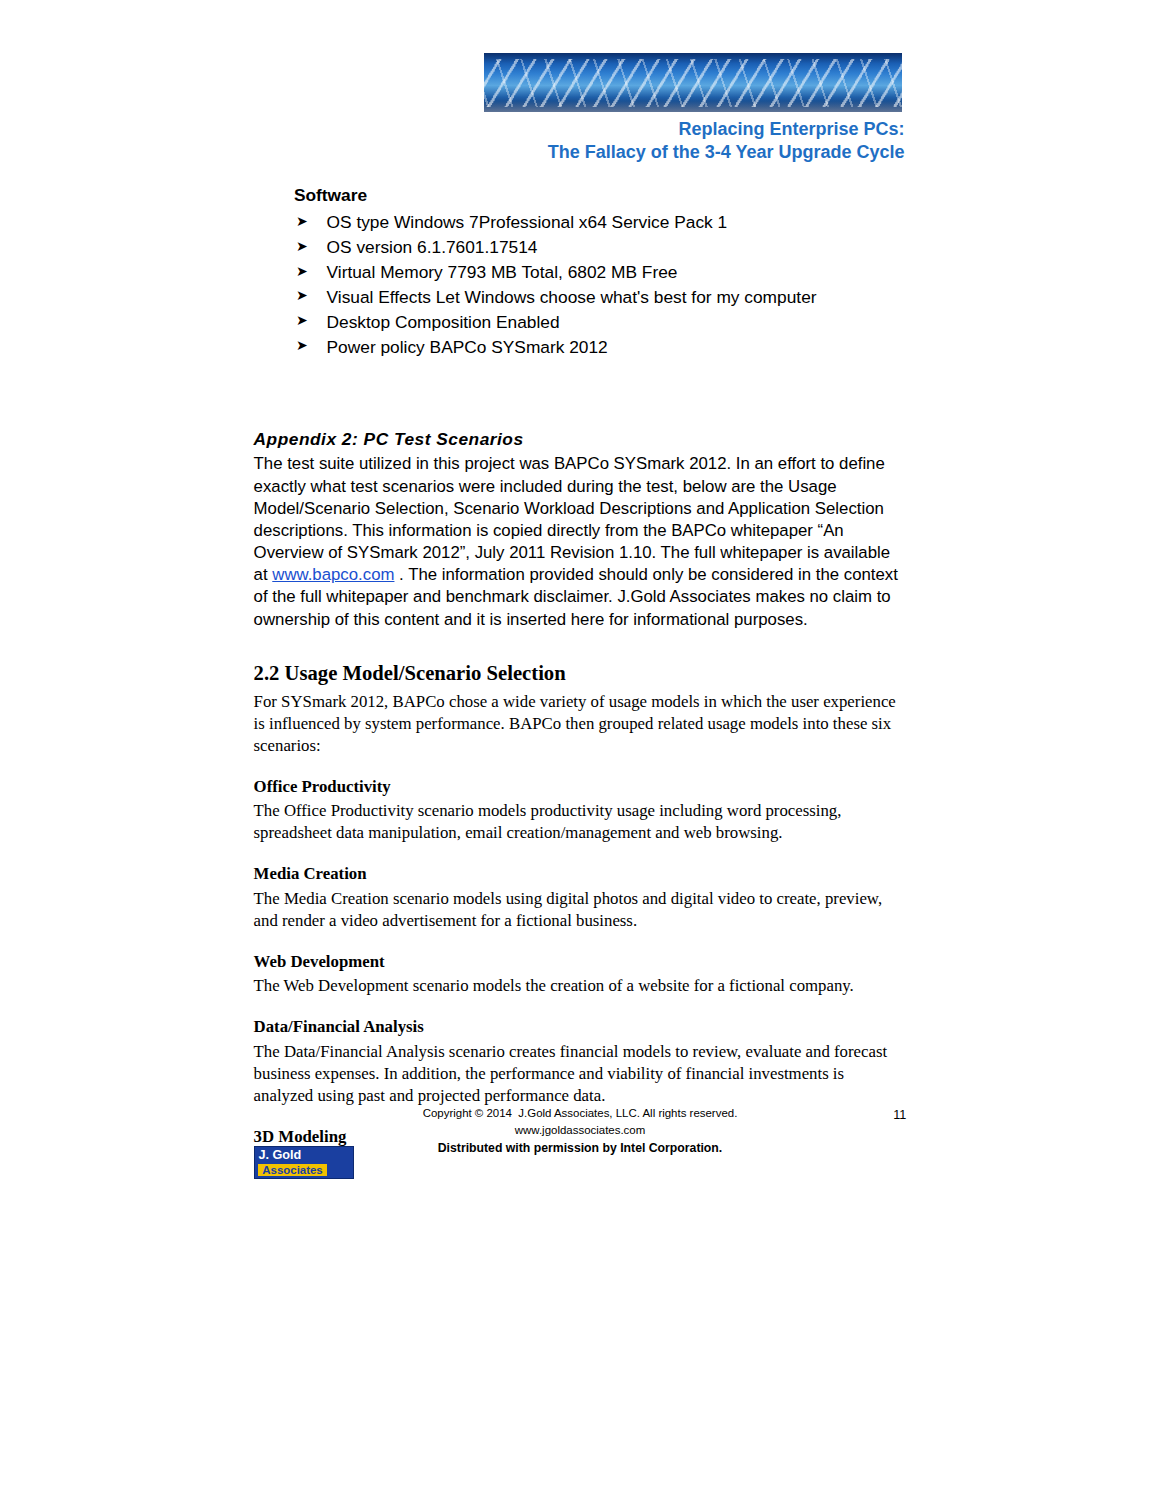Replacing Enterprise PCs:
The Fallacy of the 3-4 Year Upgrade Cycle
Software
OS type Windows 7Professional x64 Service Pack 1
OS version 6.1.7601.17514
Virtual Memory 7793 MB Total, 6802 MB Free
Visual Effects Let Windows choose what's best for my computer
Desktop Composition Enabled
Power policy BAPCo SYSmark 2012
Appendix 2: PC Test Scenarios
The test suite utilized in this project was BAPCo SYSmark 2012. In an effort to define exactly what test scenarios were included during the test, below are the Usage Model/Scenario Selection, Scenario Workload Descriptions and Application Selection descriptions. This information is copied directly from the BAPCo whitepaper “An Overview of SYSmark 2012”, July 2011 Revision 1.10. The full whitepaper is available at www.bapco.com . The information provided should only be considered in the context of the full whitepaper and benchmark disclaimer. J.Gold Associates makes no claim to ownership of this content and it is inserted here for informational purposes.
2.2 Usage Model/Scenario Selection
For SYSmark 2012, BAPCo chose a wide variety of usage models in which the user experience is influenced by system performance. BAPCo then grouped related usage models into these six scenarios:
Office Productivity
The Office Productivity scenario models productivity usage including word processing, spreadsheet data manipulation, email creation/management and web browsing.
Media Creation
The Media Creation scenario models using digital photos and digital video to create, preview, and render a video advertisement for a fictional business.
Web Development
The Web Development scenario models the creation of a website for a fictional company.
Data/Financial Analysis
The Data/Financial Analysis scenario creates financial models to review, evaluate and forecast business expenses. In addition, the performance and viability of financial investments is analyzed using past and projected performance data.
3D Modeling
11
Copyright © 2014 J.Gold Associates, LLC. All rights reserved.
www.jgoldassociates.com
Distributed with permission by Intel Corporation.
J. Gold Associates